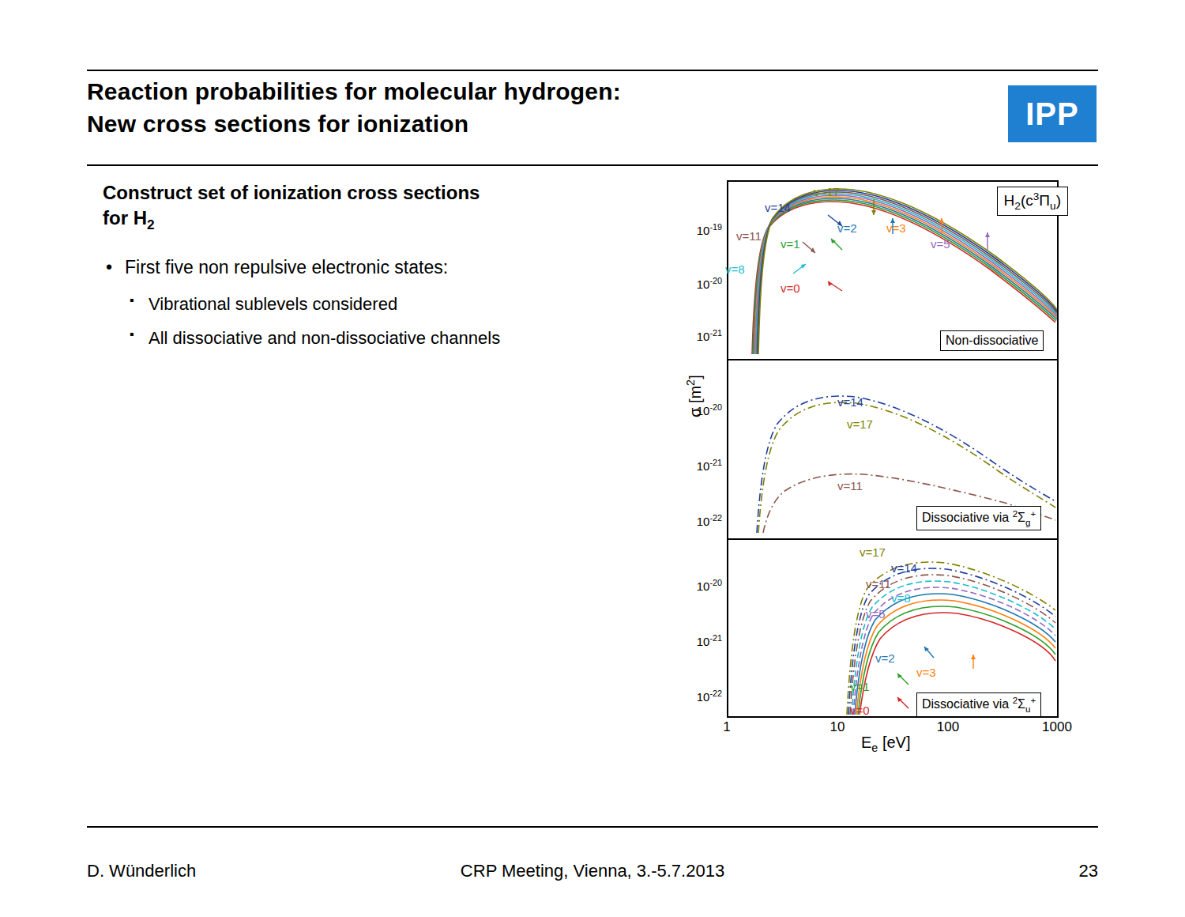Reaction probabilities for molecular hydrogen:
New cross sections for ionization
IPP
Construct set of ionization cross sections
for H2
First five non repulsive electronic states:
Vibrational sublevels considered
All dissociative and non-dissociative channels
σ [m2]
10-19 10-20 10-21 10-20 10-21 10-22 10-20 10-21 10-22
H2(c3Πu)
v=17
v=14
v=11
v=2
v=3
v=5
v=1
v=8
v=0
Non-dissociative
v=14
v=17
v=11
Dissociative via 2Σg+
v=17
v=14
v=11
v=8
v=5
v=2
v=3
v=1
v=0
Dissociative via 2Σu+
1 10 100 1000
Ee [eV]
D. Wünderlich CRP Meeting, Vienna, 3.-5.7.2013 23